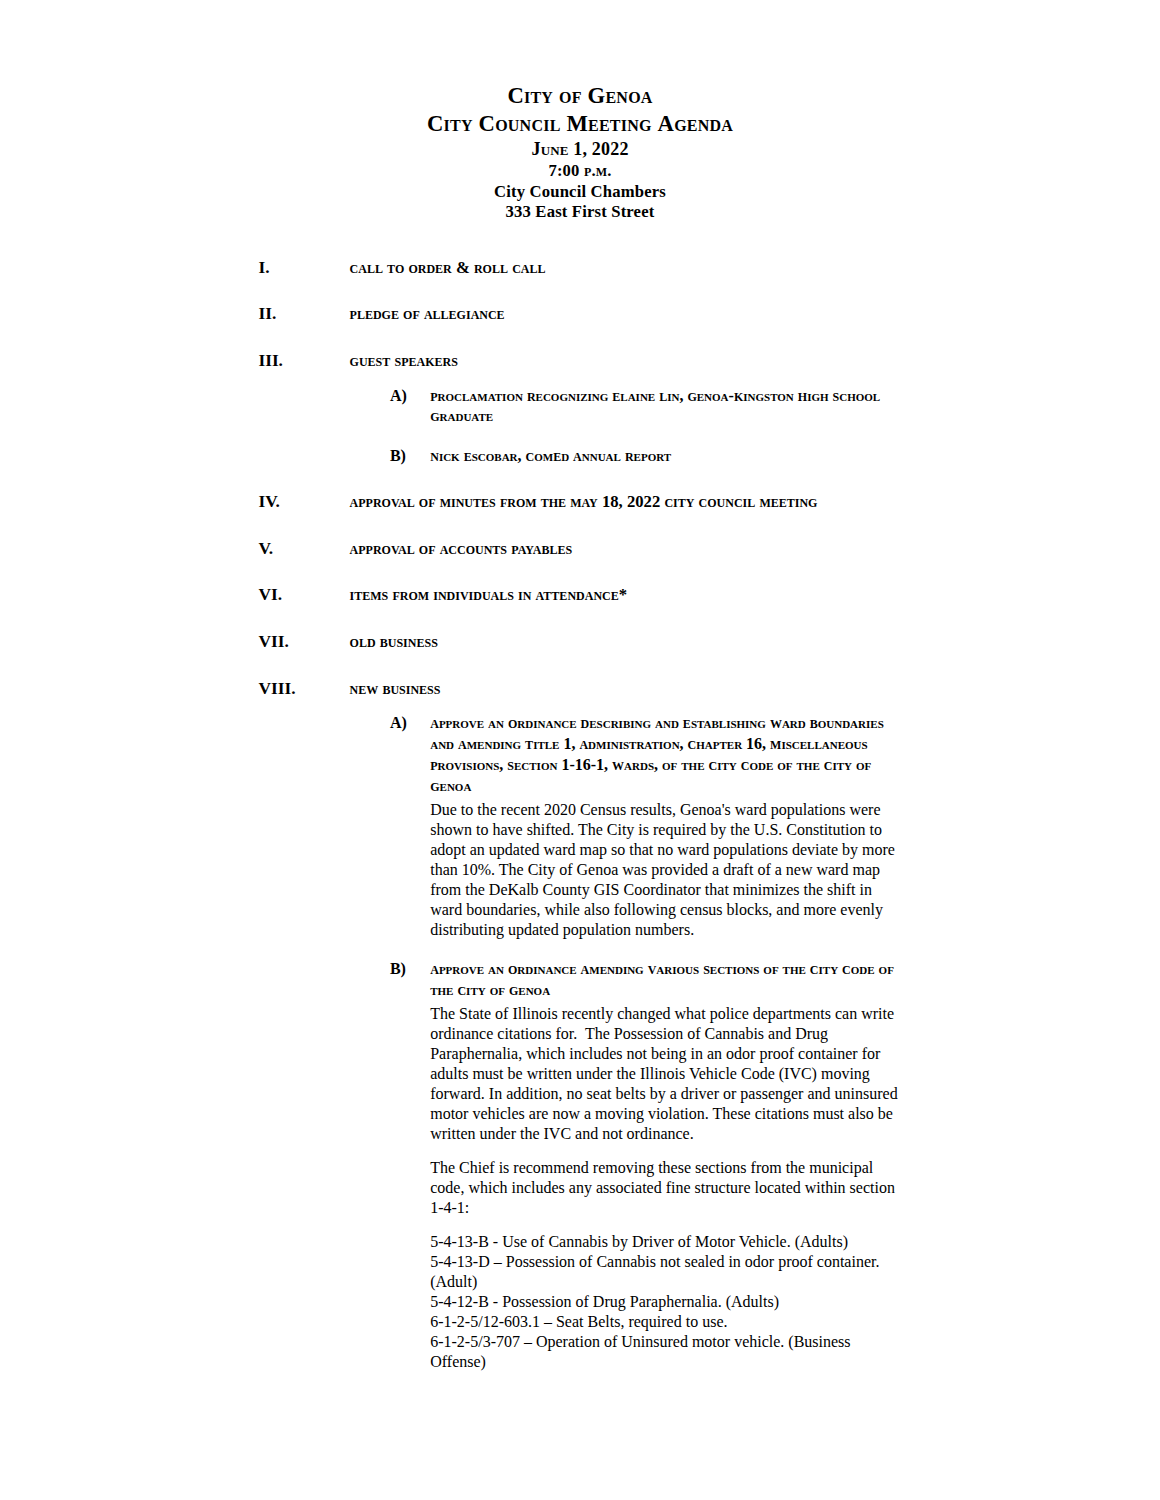CITY OF GENOA
CITY COUNCIL MEETING AGENDA
JUNE 1, 2022
7:00 P.M.
City Council Chambers
333 East First Street
I. Call to Order & Roll Call
II. Pledge of Allegiance
III. Guest Speakers
A) Proclamation Recognizing Elaine Lin, Genoa-Kingston High School Graduate
B) Nick Escobar, ComEd Annual Report
IV. Approval of Minutes from the May 18, 2022 City Council Meeting
V. Approval of accounts payables
VI. Items from individuals in attendance*
VII. Old Business
VIII. New Business
A) Approve an Ordinance Describing and Establishing Ward Boundaries and Amending Title 1, Administration, Chapter 16, Miscellaneous Provisions, Section 1-16-1, Wards, of the City Code of the City of Genoa
Due to the recent 2020 Census results, Genoa's ward populations were shown to have shifted. The City is required by the U.S. Constitution to adopt an updated ward map so that no ward populations deviate by more than 10%. The City of Genoa was provided a draft of a new ward map from the DeKalb County GIS Coordinator that minimizes the shift in ward boundaries, while also following census blocks, and more evenly distributing updated population numbers.
B) Approve an Ordinance Amending Various Sections of the City Code of the City of Genoa
The State of Illinois recently changed what police departments can write ordinance citations for. The Possession of Cannabis and Drug Paraphernalia, which includes not being in an odor proof container for adults must be written under the Illinois Vehicle Code (IVC) moving forward. In addition, no seat belts by a driver or passenger and uninsured motor vehicles are now a moving violation. These citations must also be written under the IVC and not ordinance.
The Chief is recommend removing these sections from the municipal code, which includes any associated fine structure located within section 1-4-1:
5-4-13-B - Use of Cannabis by Driver of Motor Vehicle. (Adults)
5-4-13-D – Possession of Cannabis not sealed in odor proof container. (Adult)
5-4-12-B - Possession of Drug Paraphernalia. (Adults)
6-1-2-5/12-603.1 – Seat Belts, required to use.
6-1-2-5/3-707 – Operation of Uninsured motor vehicle. (Business Offense)